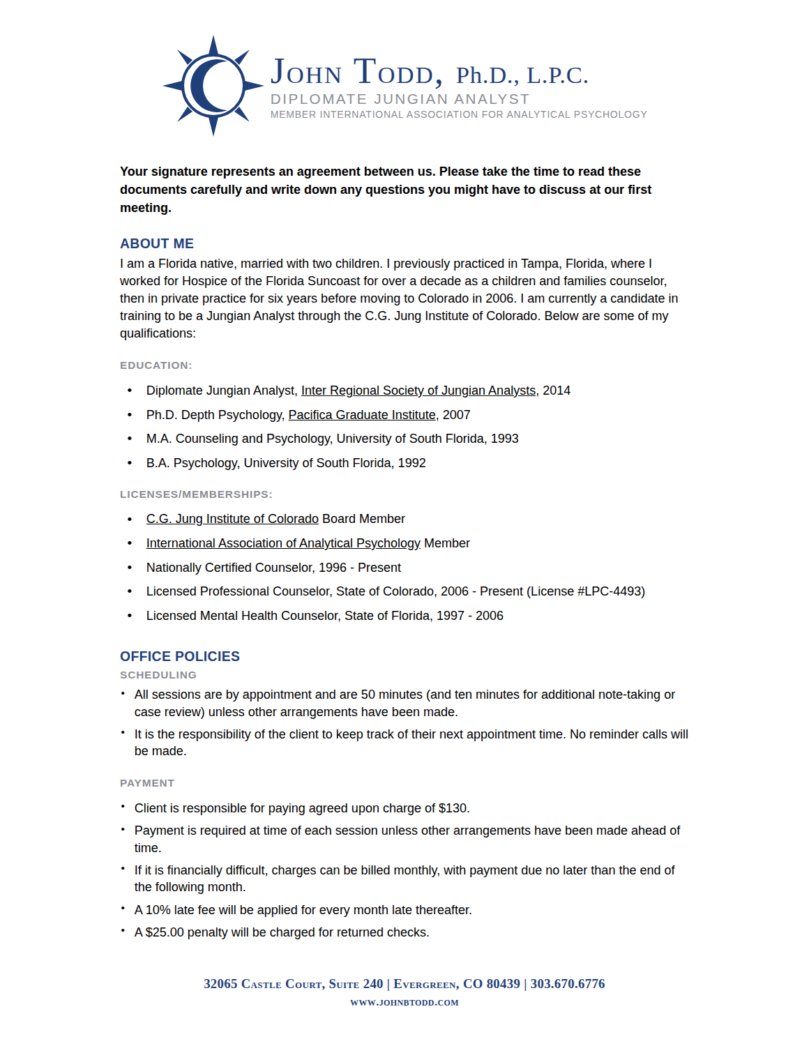JOHN TODD, Ph.D., L.P.C.
DIPLOMATE JUNGIAN ANALYST
MEMBER INTERNATIONAL ASSOCIATION FOR ANALYTICAL PSYCHOLOGY
Your signature represents an agreement between us. Please take the time to read these documents carefully and write down any questions you might have to discuss at our first meeting.
ABOUT ME
I am a Florida native, married with two children. I previously practiced in Tampa, Florida, where I worked for Hospice of the Florida Suncoast for over a decade as a children and families counselor, then in private practice for six years before moving to Colorado in 2006. I am currently a candidate in training to be a Jungian Analyst through the C.G. Jung Institute of Colorado. Below are some of my qualifications:
EDUCATION:
Diplomate Jungian Analyst, Inter Regional Society of Jungian Analysts, 2014
Ph.D. Depth Psychology, Pacifica Graduate Institute, 2007
M.A. Counseling and Psychology, University of South Florida, 1993
B.A. Psychology, University of South Florida, 1992
LICENSES/MEMBERSHIPS:
C.G. Jung Institute of Colorado Board Member
International Association of Analytical Psychology Member
Nationally Certified Counselor, 1996 - Present
Licensed Professional Counselor, State of Colorado, 2006 - Present (License #LPC-4493)
Licensed Mental Health Counselor, State of Florida, 1997 - 2006
OFFICE POLICIES
SCHEDULING
All sessions are by appointment and are 50 minutes (and ten minutes for additional note-taking or case review) unless other arrangements have been made.
It is the responsibility of the client to keep track of their next appointment time. No reminder calls will be made.
PAYMENT
Client is responsible for paying agreed upon charge of $130.
Payment is required at time of each session unless other arrangements have been made ahead of time.
If it is financially difficult, charges can be billed monthly, with payment due no later than the end of the following month.
A 10% late fee will be applied for every month late thereafter.
A $25.00 penalty will be charged for returned checks.
32065 Castle Court, Suite 240 | Evergreen, CO 80439 | 303.670.6776
www.johnbtodd.com